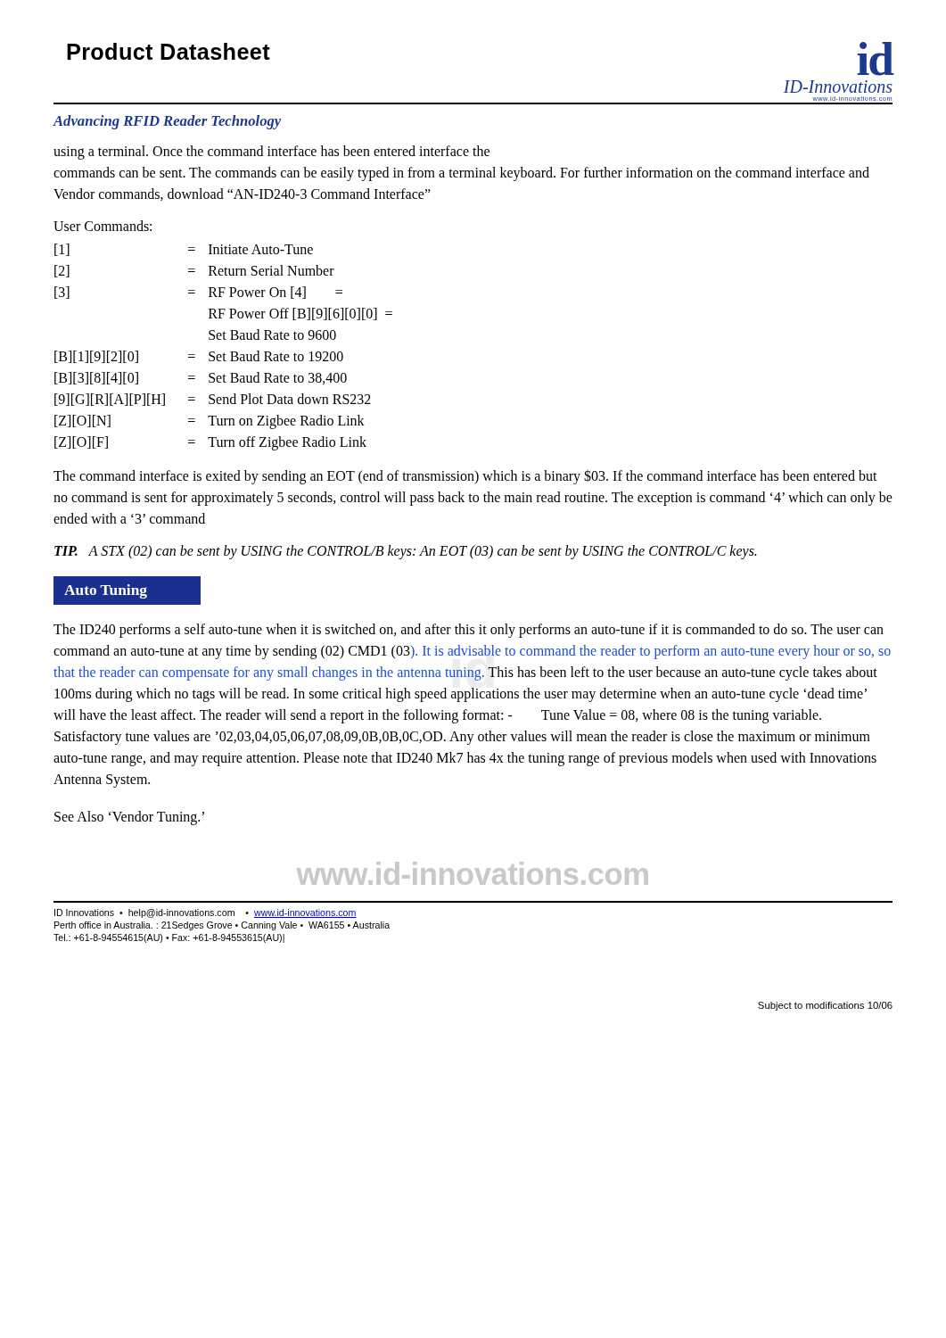id
Product Datasheet
id
ID-Innovations
www.id-innovations.com
Advancing RFID Reader Technology
using a terminal. Once the command interface has been entered interface the
commands can be sent. The commands can be easily typed in from a terminal keyboard. For further information on the command interface and Vendor commands, download “AN-ID240-3 Command Interface”
User Commands:
| [1] | = | Initiate Auto-Tune |
| [2] | = | Return Serial Number |
| [3] | = | RF Power On [4] = |
| | | RF Power Off [B][9][6][0][0] = |
| | | Set Baud Rate to 9600 |
| [B][1][9][2][0] | = | Set Baud Rate to 19200 |
| [B][3][8][4][0] | = | Set Baud Rate to 38,400 |
| [9][G][R][A][P][H] | = | Send Plot Data down RS232 |
| [Z][O][N] | = | Turn on Zigbee Radio Link |
| [Z][O][F] | = | Turn off Zigbee Radio Link |
The command interface is exited by sending an EOT (end of transmission) which is a binary $03. If the command interface has been entered but no command is sent for approximately 5 seconds, control will pass back to the main read routine. The exception is command ‘4’ which can only be ended with a ‘3’ command
TIP. A STX (02) can be sent by USING the CONTROL/B keys: An EOT (03) can be sent by USING the CONTROL/C keys.
Auto Tuning
The ID240 performs a self auto-tune when it is switched on, and after this it only performs an auto-tune if it is commanded to do so. The user can command an auto-tune at any time by sending (02) CMD1 (03). It is advisable to command the reader to perform an auto-tune every hour or so, so that the reader can compensate for any small changes in the antenna tuning. This has been left to the user because an auto-tune cycle takes about 100ms during which no tags will be read. In some critical high speed applications the user may determine when an auto-tune cycle ‘dead time’ will have the least affect. The reader will send a report in the following format: - Tune Value = 08, where 08 is the tuning variable.
Satisfactory tune values are ’02,03,04,05,06,07,08,09,0B,0B,0C,OD. Any other values will mean the reader is close the maximum or minimum auto-tune range, and may require attention. Please note that ID240 Mk7 has 4x the tuning range of previous models when used with Innovations Antenna System.
See Also ‘Vendor Tuning.’
www.id-innovations.com
ID Innovations • help@id-innovations.com • www.id-innovations.com
Perth office in Australia. : 21Sedges Grove • Canning Vale • WA6155 • Australia
Tel.: +61-8-94554615(AU) • Fax: +61-8-94553615(AU)|
Subject to modifications 10/06